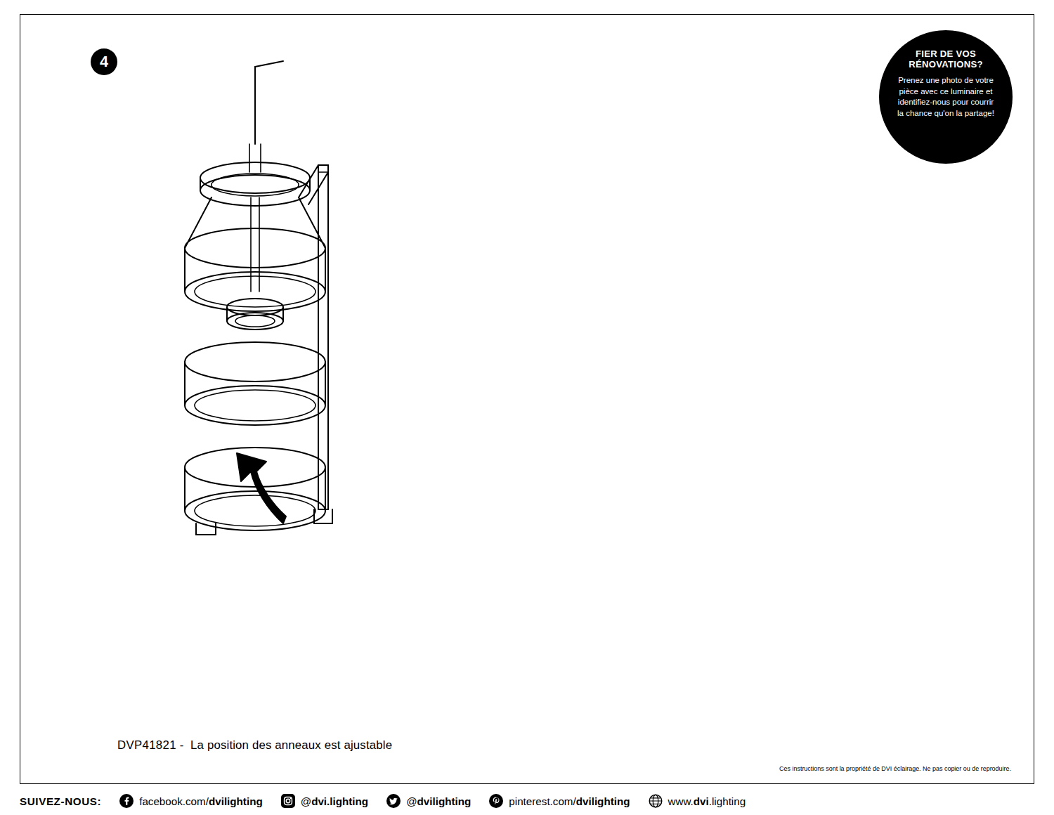4
FIER DE VOS
RÉNOVATIONS?
Prenez une photo de votre pièce avec ce luminaire et identifiez-nous pour courrir la chance qu'on la partage!
DVP41821 - La position des anneaux est ajustable
Ces instructions sont la propriété de DVI éclairage. Ne pas copier ou de reproduire.
SUIVEZ-NOUS: facebook.com/dvilighting @dvi.lighting @dvilighting pinterest.com/dvilighting www.dvi.lighting